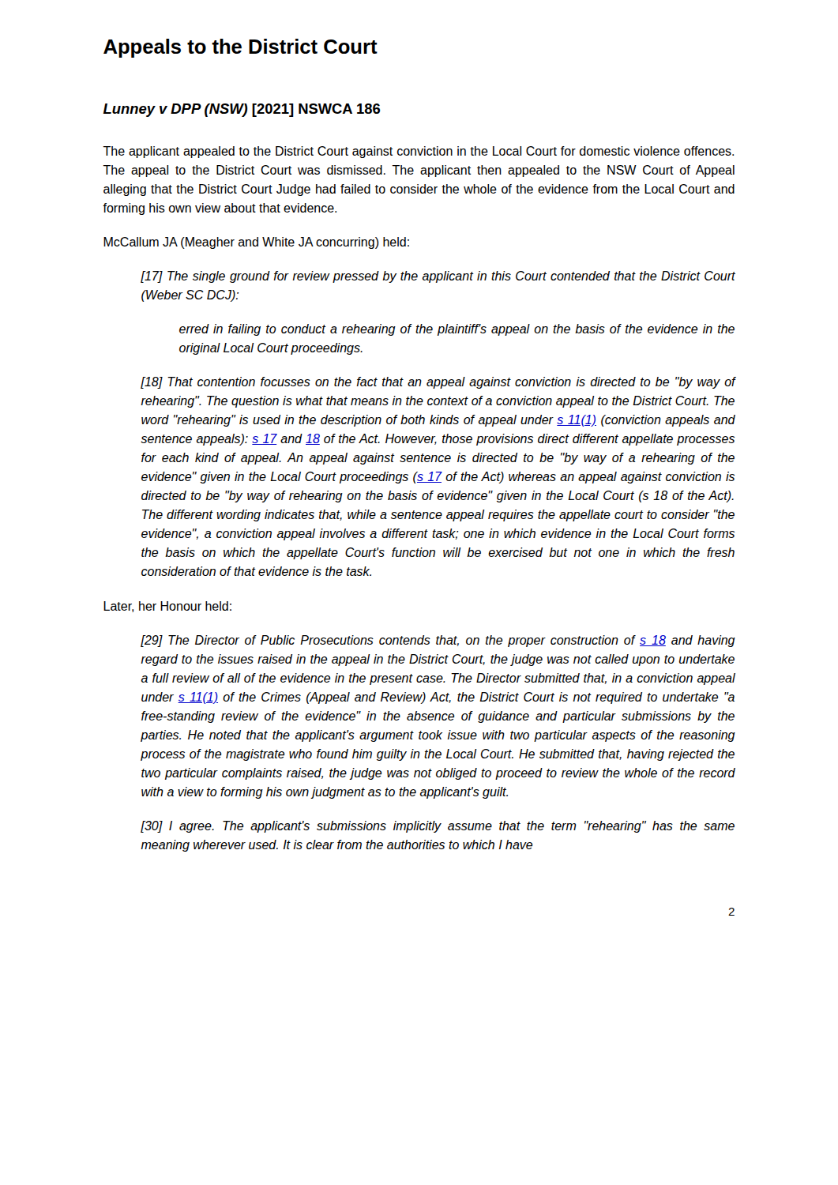Appeals to the District Court
Lunney v DPP (NSW) [2021] NSWCA 186
The applicant appealed to the District Court against conviction in the Local Court for domestic violence offences. The appeal to the District Court was dismissed. The applicant then appealed to the NSW Court of Appeal alleging that the District Court Judge had failed to consider the whole of the evidence from the Local Court and forming his own view about that evidence.
McCallum JA (Meagher and White JA concurring) held:
[17] The single ground for review pressed by the applicant in this Court contended that the District Court (Weber SC DCJ):
erred in failing to conduct a rehearing of the plaintiff's appeal on the basis of the evidence in the original Local Court proceedings.
[18] That contention focusses on the fact that an appeal against conviction is directed to be "by way of rehearing". The question is what that means in the context of a conviction appeal to the District Court. The word "rehearing" is used in the description of both kinds of appeal under s 11(1) (conviction appeals and sentence appeals): s 17 and 18 of the Act. However, those provisions direct different appellate processes for each kind of appeal. An appeal against sentence is directed to be "by way of a rehearing of the evidence" given in the Local Court proceedings (s 17 of the Act) whereas an appeal against conviction is directed to be "by way of rehearing on the basis of evidence" given in the Local Court (s 18 of the Act). The different wording indicates that, while a sentence appeal requires the appellate court to consider "the evidence", a conviction appeal involves a different task; one in which evidence in the Local Court forms the basis on which the appellate Court's function will be exercised but not one in which the fresh consideration of that evidence is the task.
Later, her Honour held:
[29] The Director of Public Prosecutions contends that, on the proper construction of s 18 and having regard to the issues raised in the appeal in the District Court, the judge was not called upon to undertake a full review of all of the evidence in the present case. The Director submitted that, in a conviction appeal under s 11(1) of the Crimes (Appeal and Review) Act, the District Court is not required to undertake "a free-standing review of the evidence" in the absence of guidance and particular submissions by the parties. He noted that the applicant's argument took issue with two particular aspects of the reasoning process of the magistrate who found him guilty in the Local Court. He submitted that, having rejected the two particular complaints raised, the judge was not obliged to proceed to review the whole of the record with a view to forming his own judgment as to the applicant's guilt.
[30] I agree. The applicant's submissions implicitly assume that the term "rehearing" has the same meaning wherever used. It is clear from the authorities to which I have
2